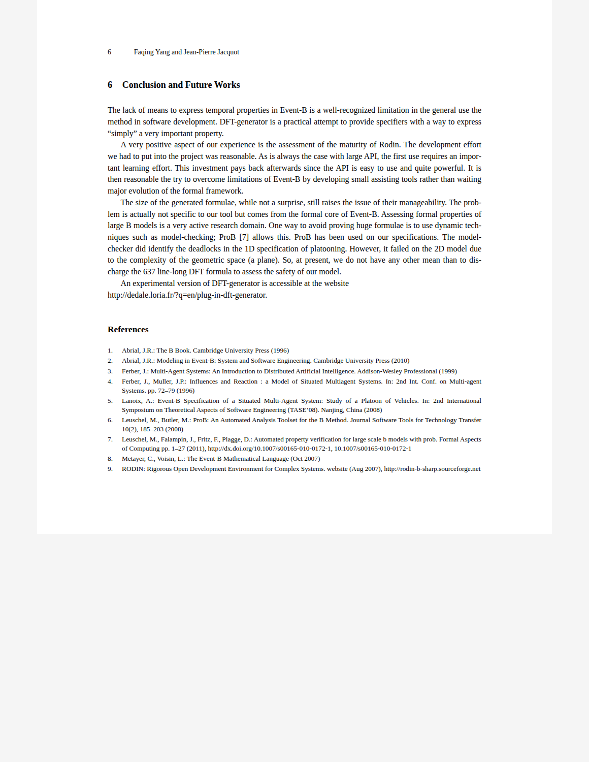6 Faqing Yang and Jean-Pierre Jacquot
6 Conclusion and Future Works
The lack of means to express temporal properties in Event-B is a well-recognized limitation in the general use the method in software development. DFT-generator is a practical attempt to provide specifiers with a way to express “simply” a very important property.
A very positive aspect of our experience is the assessment of the maturity of Rodin. The development effort we had to put into the project was reasonable. As is always the case with large API, the first use requires an important learning effort. This investment pays back afterwards since the API is easy to use and quite powerful. It is then reasonable the try to overcome limitations of Event-B by developing small assisting tools rather than waiting major evolution of the formal framework.
The size of the generated formulae, while not a surprise, still raises the issue of their manageability. The problem is actually not specific to our tool but comes from the formal core of Event-B. Assessing formal properties of large B models is a very active research domain. One way to avoid proving huge formulae is to use dynamic techniques such as model-checking; ProB [7] allows this. ProB has been used on our specifications. The model-checker did identify the deadlocks in the 1D specification of platooning. However, it failed on the 2D model due to the complexity of the geometric space (a plane). So, at present, we do not have any other mean than to discharge the 637 line-long DFT formula to assess the safety of our model.
An experimental version of DFT-generator is accessible at the website
http://dedale.loria.fr/?q=en/plug-in-dft-generator.
References
1. Abrial, J.R.: The B Book. Cambridge University Press (1996)
2. Abrial, J.R.: Modeling in Event-B: System and Software Engineering. Cambridge University Press (2010)
3. Ferber, J.: Multi-Agent Systems: An Introduction to Distributed Artificial Intelligence. Addison-Wesley Professional (1999)
4. Ferber, J., Muller, J.P.: Influences and Reaction : a Model of Situated Multiagent Systems. In: 2nd Int. Conf. on Multi-agent Systems. pp. 72–79 (1996)
5. Lanoix, A.: Event-B Specification of a Situated Multi-Agent System: Study of a Platoon of Vehicles. In: 2nd International Symposium on Theoretical Aspects of Software Engineering (TASE’08). Nanjing, China (2008)
6. Leuschel, M., Butler, M.: ProB: An Automated Analysis Toolset for the B Method. Journal Software Tools for Technology Transfer 10(2), 185–203 (2008)
7. Leuschel, M., Falampin, J., Fritz, F., Plagge, D.: Automated property verification for large scale b models with prob. Formal Aspects of Computing pp. 1–27 (2011), http://dx.doi.org/10.1007/s00165-010-0172-1, 10.1007/s00165-010-0172-1
8. Metayer, C., Voisin, L.: The Event-B Mathematical Language (Oct 2007)
9. RODIN: Rigorous Open Development Environment for Complex Systems. website (Aug 2007), http://rodin-b-sharp.sourceforge.net